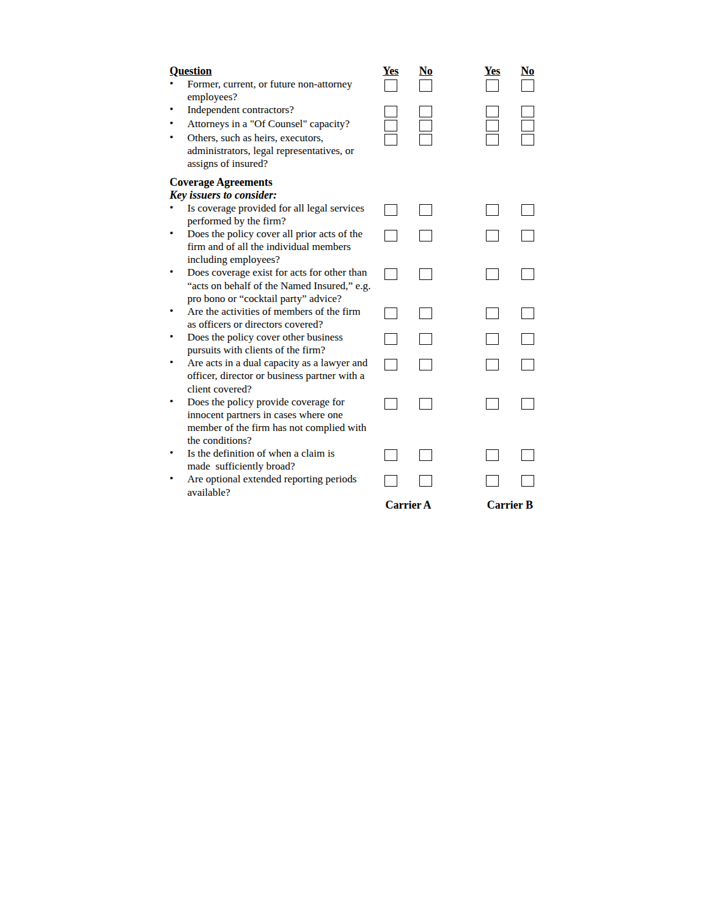| Question | Yes | No | | Yes | No |
| • Former, current, or future non-attorney employees? | | | | | |
| • Independent contractors? | | | | | |
| • Attorneys in a "Of Counsel" capacity? | | | | | |
| • Others, such as heirs, executors, administrators, legal representatives, or assigns of insured? | | | | | |
| Coverage Agreements |
| Key issuers to consider: |
| • Is coverage provided for all legal services performed by the firm? | | | | | |
| • Does the policy cover all prior acts of the firm and of all the individual members including employees? | | | | | |
| • Does coverage exist for acts for other than “acts on behalf of the Named Insured,” e.g. pro bono or “cocktail party” advice? | | | | | |
| • Are the activities of members of the firm as officers or directors covered? | | | | | |
| • Does the policy cover other business pursuits with clients of the firm? | | | | | |
| • Are acts in a dual capacity as a lawyer and officer, director or business partner with a client covered? | | | | | |
| • Does the policy provide coverage for innocent partners in cases where one member of the firm has not complied with the conditions? | | | | | |
| • Is the definition of when a claim is made sufficiently broad? | | | | | |
| • Are optional extended reporting periods available? | | | | | |
| | Carrier A | | Carrier B |